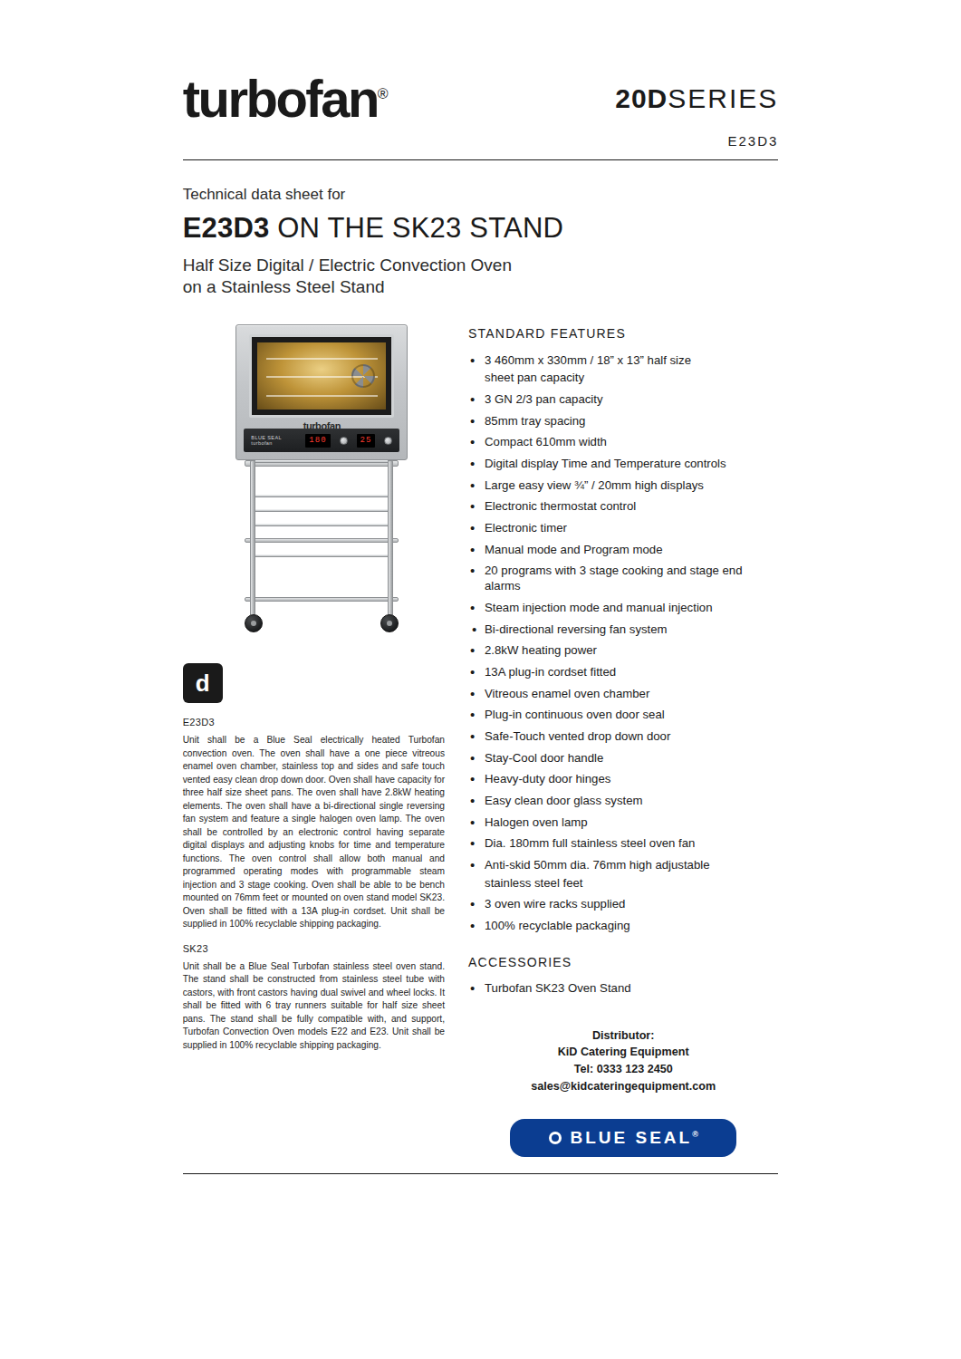turbofan®
20D SERIES
E23D3
Technical data sheet for
E23D3 ON THE SK23 STAND
Half Size Digital / Electric Convection Oven
on a Stainless Steel Stand
turbofan
BLUE SEAL
turbofan
180 25
d
E23D3
Unit shall be a Blue Seal electrically heated Turbofan convection oven. The oven shall have a one piece vitreous enamel oven chamber, stainless top and sides and safe touch vented easy clean drop down door. Oven shall have capacity for three half size sheet pans. The oven shall have 2.8kW heating elements. The oven shall have a bi-directional single reversing fan system and feature a single halogen oven lamp. The oven shall be controlled by an electronic control having separate digital displays and adjusting knobs for time and temperature functions. The oven control shall allow both manual and programmed operating modes with programmable steam injection and 3 stage cooking. Oven shall be able to be bench mounted on 76mm feet or mounted on oven stand model SK23. Oven shall be fitted with a 13A plug-in cordset. Unit shall be supplied in 100% recyclable shipping packaging.
SK23
Unit shall be a Blue Seal Turbofan stainless steel oven stand. The stand shall be constructed from stainless steel tube with castors, with front castors having dual swivel and wheel locks. It shall be fitted with 6 tray runners suitable for half size sheet pans. The stand shall be fully compatible with, and support, Turbofan Convection Oven models E22 and E23. Unit shall be supplied in 100% recyclable shipping packaging.
Standard Features
3 460mm x 330mm / 18” x 13” half size
sheet pan capacity
3 GN 2/3 pan capacity
85mm tray spacing
Compact 610mm width
Digital display Time and Temperature controls
Large easy view ¾” / 20mm high displays
Electronic thermostat control
Electronic timer
Manual mode and Program mode
20 programs with 3 stage cooking and stage end alarms
Steam injection mode and manual injection
Bi-directional reversing fan system
2.8kW heating power
13A plug-in cordset fitted
Vitreous enamel oven chamber
Plug-in continuous oven door seal
Safe-Touch vented drop down door
Stay-Cool door handle
Heavy-duty door hinges
Easy clean door glass system
Halogen oven lamp
Dia. 180mm full stainless steel oven fan
Anti-skid 50mm dia. 76mm high adjustable
stainless steel feet
3 oven wire racks supplied
100% recyclable packaging
Accessories
Turbofan SK23 Oven Stand
Distributor:
KiD Catering Equipment
Tel: 0333 123 2450
sales@kidcateringequipment.com
BLUE SEAL®